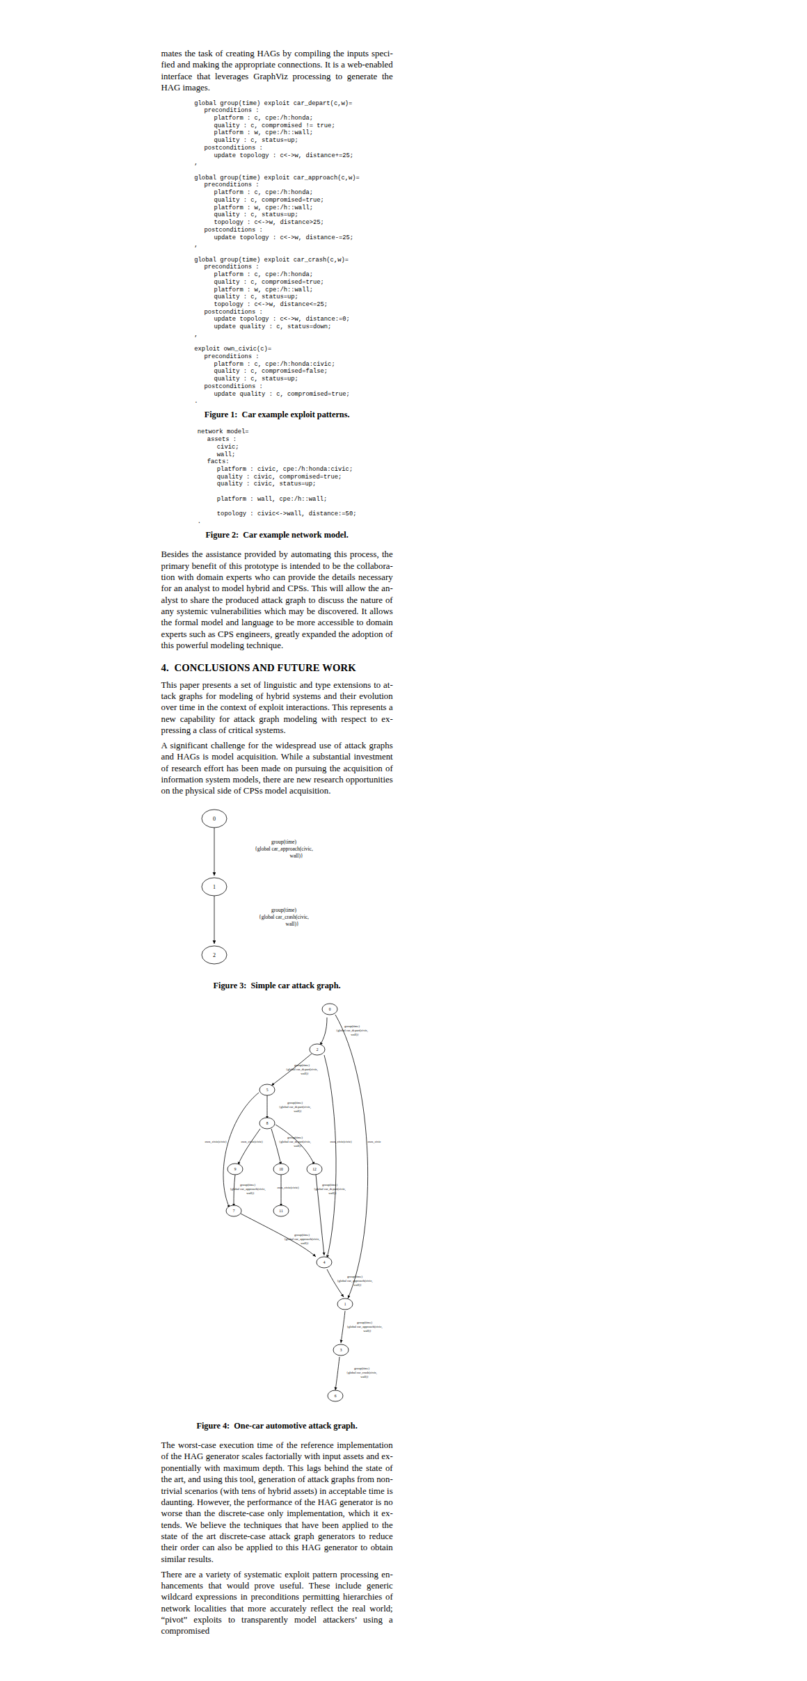mates the task of creating HAGs by compiling the inputs specified and making the appropriate connections. It is a web-enabled interface that leverages GraphViz processing to generate the HAG images.
global group(time) exploit car_depart(c,w)= preconditions : platform : c, cpe:/h:honda; quality : c, compromised != true; platform : w, cpe:/h::wall; quality : c, status=up; postconditions : update topology : c<->w, distance+=25; , global group(time) exploit car_approach(c,w)= preconditions : platform : c, cpe:/h:honda; quality : c, compromised=true; platform : w, cpe:/h::wall; quality : c, status=up; topology : c<->w, distance>25; postconditions : update topology : c<->w, distance-=25; , global group(time) exploit car_crash(c,w)= preconditions : platform : c, cpe:/h:honda; quality : c, compromised=true; platform : w, cpe:/h::wall; quality : c, status=up; topology : c<->w, distance<=25; postconditions : update topology : c<->w, distance:=0; update quality : c, status=down; , exploit own_civic(c)= preconditions : platform : c, cpe:/h:honda:civic; quality : c, compromised=false; quality : c, status=up; postconditions : update quality : c, compromised=true; .
Figure 1: Car example exploit patterns.
network model= assets : civic; wall; facts: platform : civic, cpe:/h:honda:civic; quality : civic, compromised=true; quality : civic, status=up; platform : wall, cpe:/h::wall; topology : civic<->wall, distance:=50; .
Figure 2: Car example network model.
Besides the assistance provided by automating this process, the primary benefit of this prototype is intended to be the collaboration with domain experts who can provide the details necessary for an analyst to model hybrid and CPSs. This will allow the analyst to share the produced attack graph to discuss the nature of any systemic vulnerabilities which may be discovered. It allows the formal model and language to be more accessible to domain experts such as CPS engineers, greatly expanded the adoption of this powerful modeling technique.
4. Conclusions and Future Work
This paper presents a set of linguistic and type extensions to attack graphs for modeling of hybrid systems and their evolution over time in the context of exploit interactions. This represents a new capability for attack graph modeling with respect to expressing a class of critical systems.
A significant challenge for the widespread use of attack graphs and HAGs is model acquisition. While a substantial investment of research effort has been made on pursuing the acquisition of information system models, there are new research opportunities on the physical side of CPSs model acquisition.
0 1 2 group(time) {global car_approach(civic, wall)} group(time) {global car_crash(civic, wall)}
Figure 3: Simple car attack graph.
0 2 5 8 9 10 12 7 11 4 1 3 6 group(time) {global car_depart(civic, wall)} group(time) {global car_depart(civic, wall)} group(time) {global car_depart(civic, wall)} own_civic(civic) own_civic(civic) group(time) {global car_depart(civic, wall)} own_civic(civic) own_civic group(time) {global car_approach(civic, wall)} own_civic(civic) group(time) {global car_depart(civic, wall)} group(time) {global car_approach(civic, wall)} group(time) {global car_approach(civic, wall)} group(time) {global car_approach(civic, wall)} group(time) {global car_crash(civic, wall)}
Figure 4: One-car automotive attack graph.
The worst-case execution time of the reference implementation of the HAG generator scales factorially with input assets and exponentially with maximum depth. This lags behind the state of the art, and using this tool, generation of attack graphs from nontrivial scenarios (with tens of hybrid assets) in acceptable time is daunting. However, the performance of the HAG generator is no worse than the discrete-case only implementation, which it extends. We believe the techniques that have been applied to the state of the art discrete-case attack graph generators to reduce their order can also be applied to this HAG generator to obtain similar results.
There are a variety of systematic exploit pattern processing enhancements that would prove useful. These include generic wildcard expressions in preconditions permitting hierarchies of network localities that more accurately reflect the real world; “pivot” exploits to transparently model attackers’ using a compromised